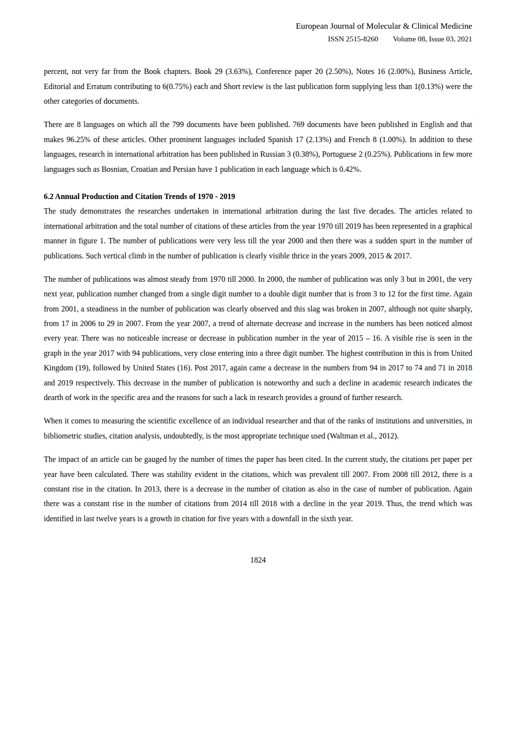European Journal of Molecular & Clinical Medicine
ISSN 2515-8260Volume 08, Issue 03, 2021
percent, not very far from the Book chapters. Book 29 (3.63%), Conference paper 20 (2.50%), Notes 16 (2.00%), Business Article, Editorial and Erratum contributing to 6(0.75%) each and Short review is the last publication form supplying less than 1(0.13%) were the other categories of documents.
There are 8 languages on which all the 799 documents have been published. 769 documents have been published in English and that makes 96.25% of these articles. Other prominent languages included Spanish 17 (2.13%) and French 8 (1.00%). In addition to these languages, research in international arbitration has been published in Russian 3 (0.38%), Portuguese 2 (0.25%). Publications in few more languages such as Bosnian, Croatian and Persian have 1 publication in each language which is 0.42%.
6.2 Annual Production and Citation Trends of 1970 - 2019
The study demonstrates the researches undertaken in international arbitration during the last five decades. The articles related to international arbitration and the total number of citations of these articles from the year 1970 till 2019 has been represented in a graphical manner in figure 1. The number of publications were very less till the year 2000 and then there was a sudden spurt in the number of publications. Such vertical climb in the number of publication is clearly visible thrice in the years 2009, 2015 & 2017.
The number of publications was almost steady from 1970 till 2000. In 2000, the number of publication was only 3 but in 2001, the very next year, publication number changed from a single digit number to a double digit number that is from 3 to 12 for the first time. Again from 2001, a steadiness in the number of publication was clearly observed and this slag was broken in 2007, although not quite sharply, from 17 in 2006 to 29 in 2007. From the year 2007, a trend of alternate decrease and increase in the numbers has been noticed almost every year. There was no noticeable increase or decrease in publication number in the year of 2015 – 16. A visible rise is seen in the graph in the year 2017 with 94 publications, very close entering into a three digit number. The highest contribution in this is from United Kingdom (19), followed by United States (16). Post 2017, again came a decrease in the numbers from 94 in 2017 to 74 and 71 in 2018 and 2019 respectively. This decrease in the number of publication is noteworthy and such a decline in academic research indicates the dearth of work in the specific area and the reasons for such a lack in research provides a ground of further research.
When it comes to measuring the scientific excellence of an individual researcher and that of the ranks of institutions and universities, in bibliometric studies, citation analysis, undoubtedly, is the most appropriate technique used (Waltman et al., 2012).
The impact of an article can be gauged by the number of times the paper has been cited. In the current study, the citations per paper per year have been calculated. There was stability evident in the citations, which was prevalent till 2007. From 2008 till 2012, there is a constant rise in the citation. In 2013, there is a decrease in the number of citation as also in the case of number of publication. Again there was a constant rise in the number of citations from 2014 till 2018 with a decline in the year 2019. Thus, the trend which was identified in last twelve years is a growth in citation for five years with a downfall in the sixth year.
1824